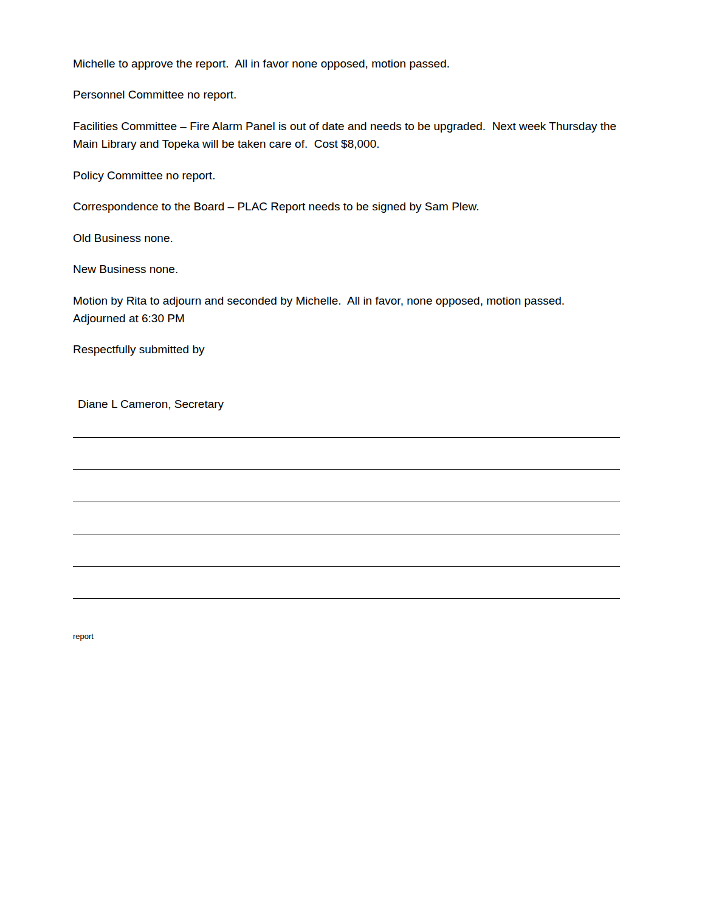Michelle to approve the report. All in favor none opposed, motion passed.
Personnel Committee no report.
Facilities Committee – Fire Alarm Panel is out of date and needs to be upgraded. Next week Thursday the Main Library and Topeka will be taken care of. Cost $8,000.
Policy Committee no report.
Correspondence to the Board – PLAC Report needs to be signed by Sam Plew.
Old Business none.
New Business none.
Motion by Rita to adjourn and seconded by Michelle. All in favor, none opposed, motion passed. Adjourned at 6:30 PM
Respectfully submitted by
Diane L Cameron, Secretary
report